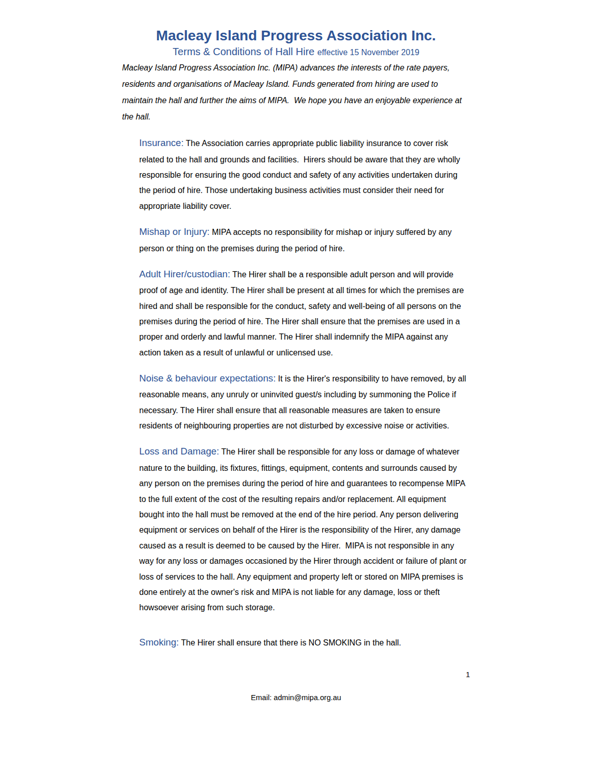Macleay Island Progress Association Inc.
Terms & Conditions of Hall Hire effective 15 November 2019
Macleay Island Progress Association Inc. (MIPA) advances the interests of the rate payers, residents and organisations of Macleay Island. Funds generated from hiring are used to maintain the hall and further the aims of MIPA. We hope you have an enjoyable experience at the hall.
Insurance: The Association carries appropriate public liability insurance to cover risk related to the hall and grounds and facilities. Hirers should be aware that they are wholly responsible for ensuring the good conduct and safety of any activities undertaken during the period of hire. Those undertaking business activities must consider their need for appropriate liability cover.
Mishap or Injury: MIPA accepts no responsibility for mishap or injury suffered by any person or thing on the premises during the period of hire.
Adult Hirer/custodian: The Hirer shall be a responsible adult person and will provide proof of age and identity. The Hirer shall be present at all times for which the premises are hired and shall be responsible for the conduct, safety and well-being of all persons on the premises during the period of hire. The Hirer shall ensure that the premises are used in a proper and orderly and lawful manner. The Hirer shall indemnify the MIPA against any action taken as a result of unlawful or unlicensed use.
Noise & behaviour expectations: It is the Hirer's responsibility to have removed, by all reasonable means, any unruly or uninvited guest/s including by summoning the Police if necessary. The Hirer shall ensure that all reasonable measures are taken to ensure residents of neighbouring properties are not disturbed by excessive noise or activities.
Loss and Damage: The Hirer shall be responsible for any loss or damage of whatever nature to the building, its fixtures, fittings, equipment, contents and surrounds caused by any person on the premises during the period of hire and guarantees to recompense MIPA to the full extent of the cost of the resulting repairs and/or replacement. All equipment bought into the hall must be removed at the end of the hire period. Any person delivering equipment or services on behalf of the Hirer is the responsibility of the Hirer, any damage caused as a result is deemed to be caused by the Hirer. MIPA is not responsible in any way for any loss or damages occasioned by the Hirer through accident or failure of plant or loss of services to the hall. Any equipment and property left or stored on MIPA premises is done entirely at the owner's risk and MIPA is not liable for any damage, loss or theft howsoever arising from such storage.
Smoking: The Hirer shall ensure that there is NO SMOKING in the hall.
1
Email: admin@mipa.org.au